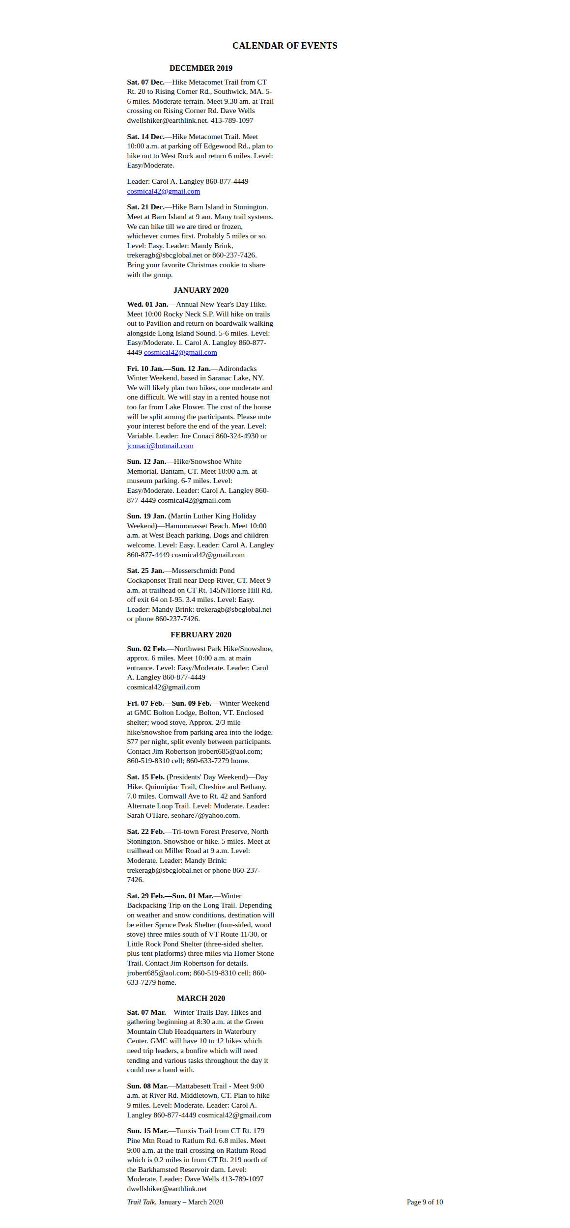CALENDAR OF EVENTS
DECEMBER 2019
Sat. 07 Dec.—Hike Metacomet Trail from CT Rt. 20 to Rising Corner Rd., Southwick, MA. 5-6 miles. Moderate terrain. Meet 9.30 am. at Trail crossing on Rising Corner Rd. Dave Wells dwellshiker@earthlink.net. 413-789-1097
Sat. 14 Dec.—Hike Metacomet Trail. Meet 10:00 a.m. at parking off Edgewood Rd., plan to hike out to West Rock and return 6 miles. Level: Easy/Moderate.
Leader: Carol A. Langley 860-877-4449 cosmical42@gmail.com
Sat. 21 Dec.—Hike Barn Island in Stonington. Meet at Barn Island at 9 am. Many trail systems. We can hike till we are tired or frozen, whichever comes first. Probably 5 miles or so. Level: Easy. Leader: Mandy Brink, trekeragb@sbcglobal.net or 860-237-7426. Bring your favorite Christmas cookie to share with the group.
JANUARY 2020
Wed. 01 Jan.—Annual New Year's Day Hike. Meet 10:00 Rocky Neck S.P. Will hike on trails out to Pavilion and return on boardwalk walking alongside Long Island Sound. 5-6 miles. Level: Easy/Moderate. L. Carol A. Langley 860-877-4449 cosmical42@gmail.com
Fri. 10 Jan.—Sun. 12 Jan.—Adirondacks Winter Weekend, based in Saranac Lake, NY. We will likely plan two hikes, one moderate and one difficult. We will stay in a rented house not too far from Lake Flower. The cost of the house will be split among the participants. Please note your interest before the end of the year. Level: Variable. Leader: Joe Conaci 860-324-4930 or jconaci@hotmail.com
Sun. 12 Jan.—Hike/Snowshoe White Memorial, Bantam, CT. Meet 10:00 a.m. at museum parking. 6-7 miles. Level: Easy/Moderate. Leader: Carol A. Langley 860-877-4449 cosmical42@gmail.com
Sun. 19 Jan. (Martin Luther King Holiday Weekend)—Hammonasset Beach. Meet 10:00 a.m. at West Beach parking. Dogs and children welcome. Level: Easy. Leader: Carol A. Langley 860-877-4449 cosmical42@gmail.com
Sat. 25 Jan.—Messerschmidt Pond Cockaponset Trail near Deep River, CT. Meet 9 a.m. at trailhead on CT Rt. 145N/Horse Hill Rd, off exit 64 on I-95. 3.4 miles. Level: Easy. Leader: Mandy Brink: trekeragb@sbcglobal.net or phone 860-237-7426.
FEBRUARY 2020
Sun. 02 Feb.—Northwest Park Hike/Snowshoe, approx. 6 miles. Meet 10:00 a.m. at main entrance. Level: Easy/Moderate. Leader: Carol A. Langley 860-877-4449 cosmical42@gmail.com
Fri. 07 Feb.—Sun. 09 Feb.—Winter Weekend at GMC Bolton Lodge, Bolton, VT. Enclosed shelter; wood stove. Approx. 2/3 mile hike/snowshoe from parking area into the lodge. $77 per night, split evenly between participants. Contact Jim Robertson jrobert685@aol.com; 860-519-8310 cell; 860-633-7279 home.
Sat. 15 Feb. (Presidents' Day Weekend)—Day Hike. Quinnipiac Trail, Cheshire and Bethany. 7.0 miles. Cornwall Ave to Rt. 42 and Sanford Alternate Loop Trail. Level: Moderate. Leader: Sarah O'Hare, seohare7@yahoo.com.
Sat. 22 Feb.—Tri-town Forest Preserve, North Stonington. Snowshoe or hike. 5 miles. Meet at trailhead on Miller Road at 9 a.m. Level: Moderate. Leader: Mandy Brink: trekeragb@sbcglobal.net or phone 860-237-7426.
Sat. 29 Feb.—Sun. 01 Mar.—Winter Backpacking Trip on the Long Trail. Depending on weather and snow conditions, destination will be either Spruce Peak Shelter (four-sided, wood stove) three miles south of VT Route 11/30, or Little Rock Pond Shelter (three-sided shelter, plus tent platforms) three miles via Homer Stone Trail. Contact Jim Robertson for details. jrobert685@aol.com; 860-519-8310 cell; 860-633-7279 home.
MARCH 2020
Sat. 07 Mar.—Winter Trails Day. Hikes and gathering beginning at 8:30 a.m. at the Green Mountain Club Headquarters in Waterbury Center. GMC will have 10 to 12 hikes which need trip leaders, a bonfire which will need tending and various tasks throughout the day it could use a hand with.
Sun. 08 Mar.—Mattabesett Trail - Meet 9:00 a.m. at River Rd. Middletown, CT. Plan to hike 9 miles. Level: Moderate. Leader: Carol A. Langley 860-877-4449 cosmical42@gmail.com
Sun. 15 Mar.—Tunxis Trail from CT Rt. 179 Pine Mtn Road to Ratlum Rd. 6.8 miles. Meet 9:00 a.m. at the trail crossing on Ratlum Road which is 0.2 miles in from CT Rt. 219 north of the Barkhamsted Reservoir dam. Level: Moderate. Leader: Dave Wells 413-789-1097 dwellshiker@earthlink.net
Trail Talk, January – March 2020
Page 9 of 10